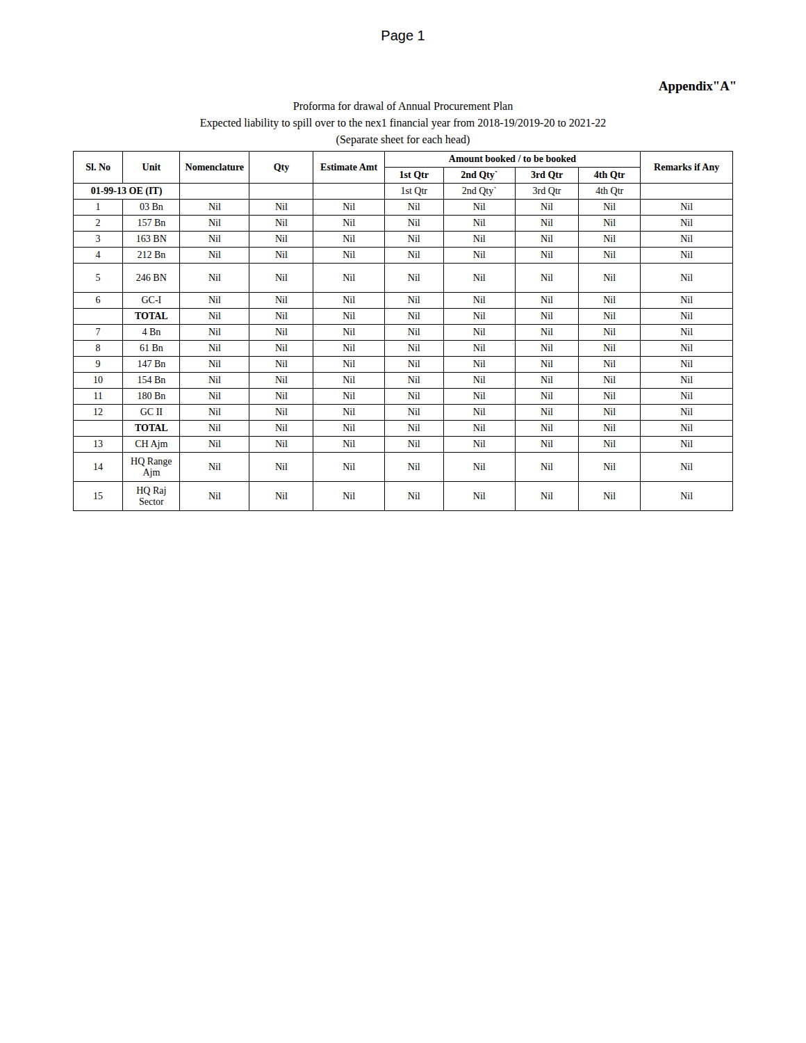Page 1
Appendix"A"
Proforma for drawal of Annual Procurement Plan
Expected liability to spill over to the nex1 financial year from 2018-19/2019-20 to 2021-22
(Separate sheet for each head)
| Sl. No | Unit | Nomenclature | Qty | Estimate Amt | Amount booked / to be booked | Remarks if Any |
| --- | --- | --- | --- | --- | --- | --- |
| 1st Qtr | 2nd Qty` | 3rd Qtr | 4th Qtr |
| 01-99-13 OE (IT) | | | | 1st Qtr | 2nd Qty` | 3rd Qtr | 4th Qtr | |
| 1 | 03 Bn | Nil | Nil | Nil | Nil | Nil | Nil | Nil | Nil |
| 2 | 157 Bn | Nil | Nil | Nil | Nil | Nil | Nil | Nil | Nil |
| 3 | 163 BN | Nil | Nil | Nil | Nil | Nil | Nil | Nil | Nil |
| 4 | 212 Bn | Nil | Nil | Nil | Nil | Nil | Nil | Nil | Nil |
| 5 | 246 BN | Nil | Nil | Nil | Nil | Nil | Nil | Nil | Nil |
| 6 | GC-I | Nil | Nil | Nil | Nil | Nil | Nil | Nil | Nil |
| | TOTAL | Nil | Nil | Nil | Nil | Nil | Nil | Nil | Nil |
| 7 | 4 Bn | Nil | Nil | Nil | Nil | Nil | Nil | Nil | Nil |
| 8 | 61 Bn | Nil | Nil | Nil | Nil | Nil | Nil | Nil | Nil |
| 9 | 147 Bn | Nil | Nil | Nil | Nil | Nil | Nil | Nil | Nil |
| 10 | 154 Bn | Nil | Nil | Nil | Nil | Nil | Nil | Nil | Nil |
| 11 | 180 Bn | Nil | Nil | Nil | Nil | Nil | Nil | Nil | Nil |
| 12 | GC II | Nil | Nil | Nil | Nil | Nil | Nil | Nil | Nil |
| | TOTAL | Nil | Nil | Nil | Nil | Nil | Nil | Nil | Nil |
| 13 | CH Ajm | Nil | Nil | Nil | Nil | Nil | Nil | Nil | Nil |
| 14 | HQ Range Ajm | Nil | Nil | Nil | Nil | Nil | Nil | Nil | Nil |
| 15 | HQ Raj Sector | Nil | Nil | Nil | Nil | Nil | Nil | Nil | Nil |